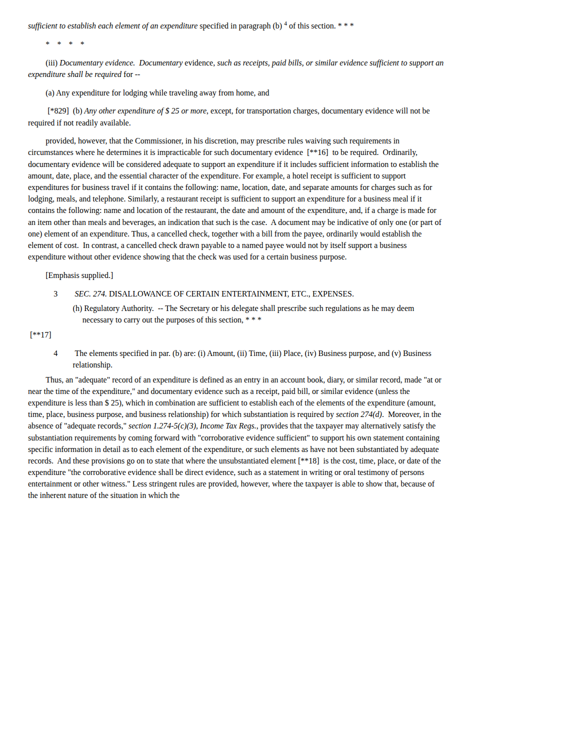sufficient to establish each element of an expenditure specified in paragraph (b) 4 of this section. * * *
* * * *
(iii) Documentary evidence. Documentary evidence, such as receipts, paid bills, or similar evidence sufficient to support an expenditure shall be required for --
(a) Any expenditure for lodging while traveling away from home, and
[*829] (b) Any other expenditure of $ 25 or more, except, for transportation charges, documentary evidence will not be required if not readily available.
provided, however, that the Commissioner, in his discretion, may prescribe rules waiving such requirements in circumstances where he determines it is impracticable for such documentary evidence [**16] to be required. Ordinarily, documentary evidence will be considered adequate to support an expenditure if it includes sufficient information to establish the amount, date, place, and the essential character of the expenditure. For example, a hotel receipt is sufficient to support expenditures for business travel if it contains the following: name, location, date, and separate amounts for charges such as for lodging, meals, and telephone. Similarly, a restaurant receipt is sufficient to support an expenditure for a business meal if it contains the following: name and location of the restaurant, the date and amount of the expenditure, and, if a charge is made for an item other than meals and beverages, an indication that such is the case. A document may be indicative of only one (or part of one) element of an expenditure. Thus, a cancelled check, together with a bill from the payee, ordinarily would establish the element of cost. In contrast, a cancelled check drawn payable to a named payee would not by itself support a business expenditure without other evidence showing that the check was used for a certain business purpose.
[Emphasis supplied.]
3 SEC. 274. DISALLOWANCE OF CERTAIN ENTERTAINMENT, ETC., EXPENSES.
(h) Regulatory Authority. -- The Secretary or his delegate shall prescribe such regulations as he may deem necessary to carry out the purposes of this section, * * *
[**17]
4 The elements specified in par. (b) are: (i) Amount, (ii) Time, (iii) Place, (iv) Business purpose, and (v) Business relationship.
Thus, an "adequate" record of an expenditure is defined as an entry in an account book, diary, or similar record, made "at or near the time of the expenditure," and documentary evidence such as a receipt, paid bill, or similar evidence (unless the expenditure is less than $ 25), which in combination are sufficient to establish each of the elements of the expenditure (amount, time, place, business purpose, and business relationship) for which substantiation is required by section 274(d). Moreover, in the absence of "adequate records," section 1.274-5(c)(3), Income Tax Regs., provides that the taxpayer may alternatively satisfy the substantiation requirements by coming forward with "corroborative evidence sufficient" to support his own statement containing specific information in detail as to each element of the expenditure, or such elements as have not been substantiated by adequate records. And these provisions go on to state that where the unsubstantiated element [**18] is the cost, time, place, or date of the expenditure "the corroborative evidence shall be direct evidence, such as a statement in writing or oral testimony of persons entertainment or other witness." Less stringent rules are provided, however, where the taxpayer is able to show that, because of the inherent nature of the situation in which the